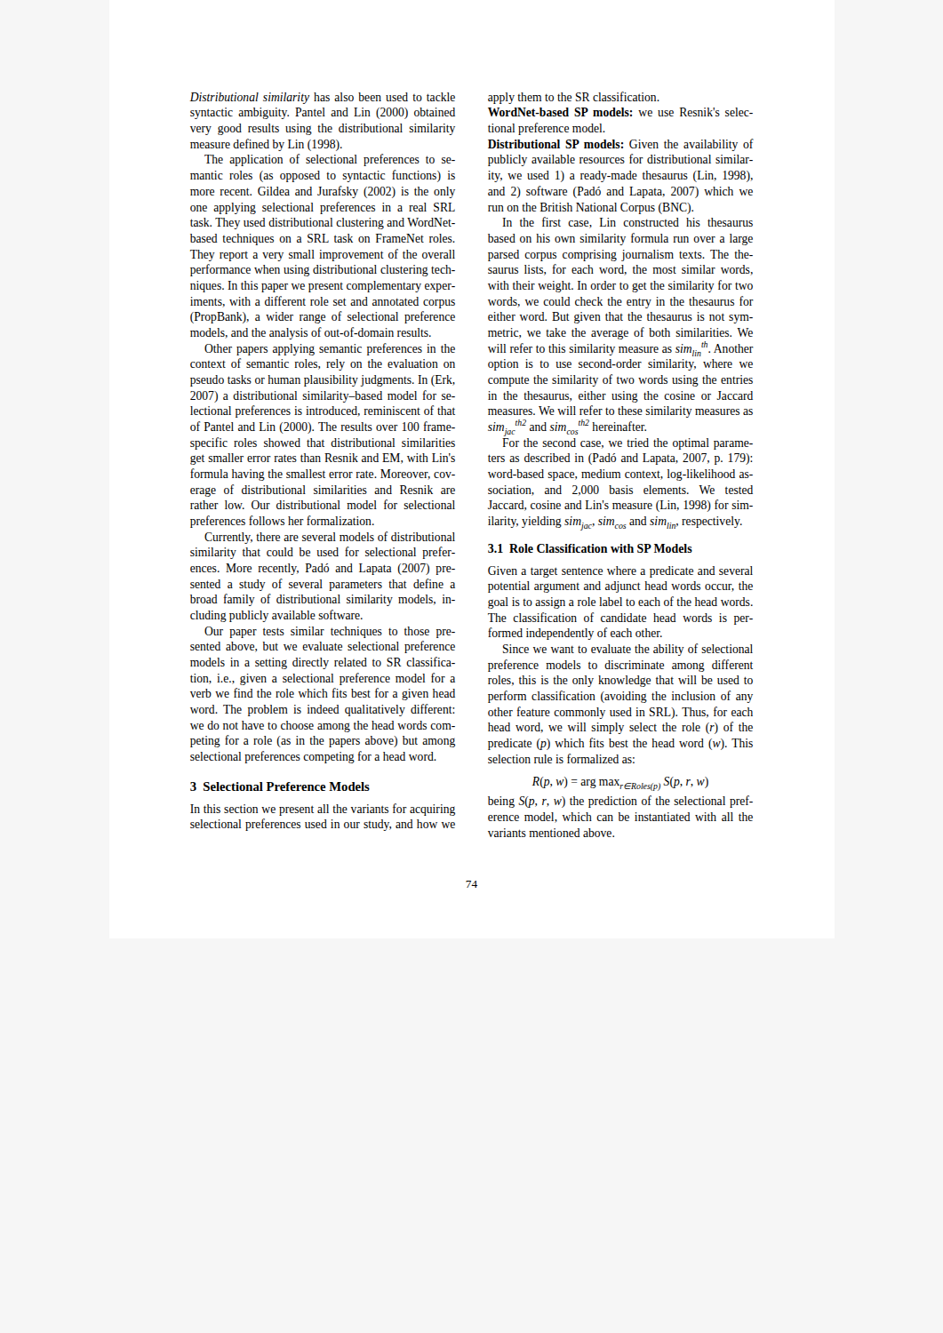Distributional similarity has also been used to tackle syntactic ambiguity. Pantel and Lin (2000) obtained very good results using the distributional similarity measure defined by Lin (1998).
The application of selectional preferences to semantic roles (as opposed to syntactic functions) is more recent. Gildea and Jurafsky (2002) is the only one applying selectional preferences in a real SRL task. They used distributional clustering and WordNet-based techniques on a SRL task on FrameNet roles. They report a very small improvement of the overall performance when using distributional clustering techniques. In this paper we present complementary experiments, with a different role set and annotated corpus (PropBank), a wider range of selectional preference models, and the analysis of out-of-domain results.
Other papers applying semantic preferences in the context of semantic roles, rely on the evaluation on pseudo tasks or human plausibility judgments. In (Erk, 2007) a distributional similarity–based model for selectional preferences is introduced, reminiscent of that of Pantel and Lin (2000). The results over 100 frame-specific roles showed that distributional similarities get smaller error rates than Resnik and EM, with Lin's formula having the smallest error rate. Moreover, coverage of distributional similarities and Resnik are rather low. Our distributional model for selectional preferences follows her formalization.
Currently, there are several models of distributional similarity that could be used for selectional preferences. More recently, Padó and Lapata (2007) presented a study of several parameters that define a broad family of distributional similarity models, including publicly available software.
Our paper tests similar techniques to those presented above, but we evaluate selectional preference models in a setting directly related to SR classification, i.e., given a selectional preference model for a verb we find the role which fits best for a given head word. The problem is indeed qualitatively different: we do not have to choose among the head words competing for a role (as in the papers above) but among selectional preferences competing for a head word.
3 Selectional Preference Models
In this section we present all the variants for acquiring selectional preferences used in our study, and how we apply them to the SR classification.
WordNet-based SP models: we use Resnik's selectional preference model.
Distributional SP models: Given the availability of publicly available resources for distributional similarity, we used 1) a ready-made thesaurus (Lin, 1998), and 2) software (Padó and Lapata, 2007) which we run on the British National Corpus (BNC).
In the first case, Lin constructed his thesaurus based on his own similarity formula run over a large parsed corpus comprising journalism texts. The thesaurus lists, for each word, the most similar words, with their weight. In order to get the similarity for two words, we could check the entry in the thesaurus for either word. But given that the thesaurus is not symmetric, we take the average of both similarities. We will refer to this similarity measure as simlinth. Another option is to use second-order similarity, where we compute the similarity of two words using the entries in the thesaurus, either using the cosine or Jaccard measures. We will refer to these similarity measures as simjacth2 and simcosth2 hereinafter.
For the second case, we tried the optimal parameters as described in (Padó and Lapata, 2007, p. 179): word-based space, medium context, log-likelihood association, and 2,000 basis elements. We tested Jaccard, cosine and Lin's measure (Lin, 1998) for similarity, yielding simjac, simcos and simlin, respectively.
3.1 Role Classification with SP Models
Given a target sentence where a predicate and several potential argument and adjunct head words occur, the goal is to assign a role label to each of the head words. The classification of candidate head words is performed independently of each other.
Since we want to evaluate the ability of selectional preference models to discriminate among different roles, this is the only knowledge that will be used to perform classification (avoiding the inclusion of any other feature commonly used in SRL). Thus, for each head word, we will simply select the role (r) of the predicate (p) which fits best the head word (w). This selection rule is formalized as:
R(p, w) = arg maxr∈Roles(p) S(p, r, w)
being S(p, r, w) the prediction of the selectional preference model, which can be instantiated with all the variants mentioned above.
74